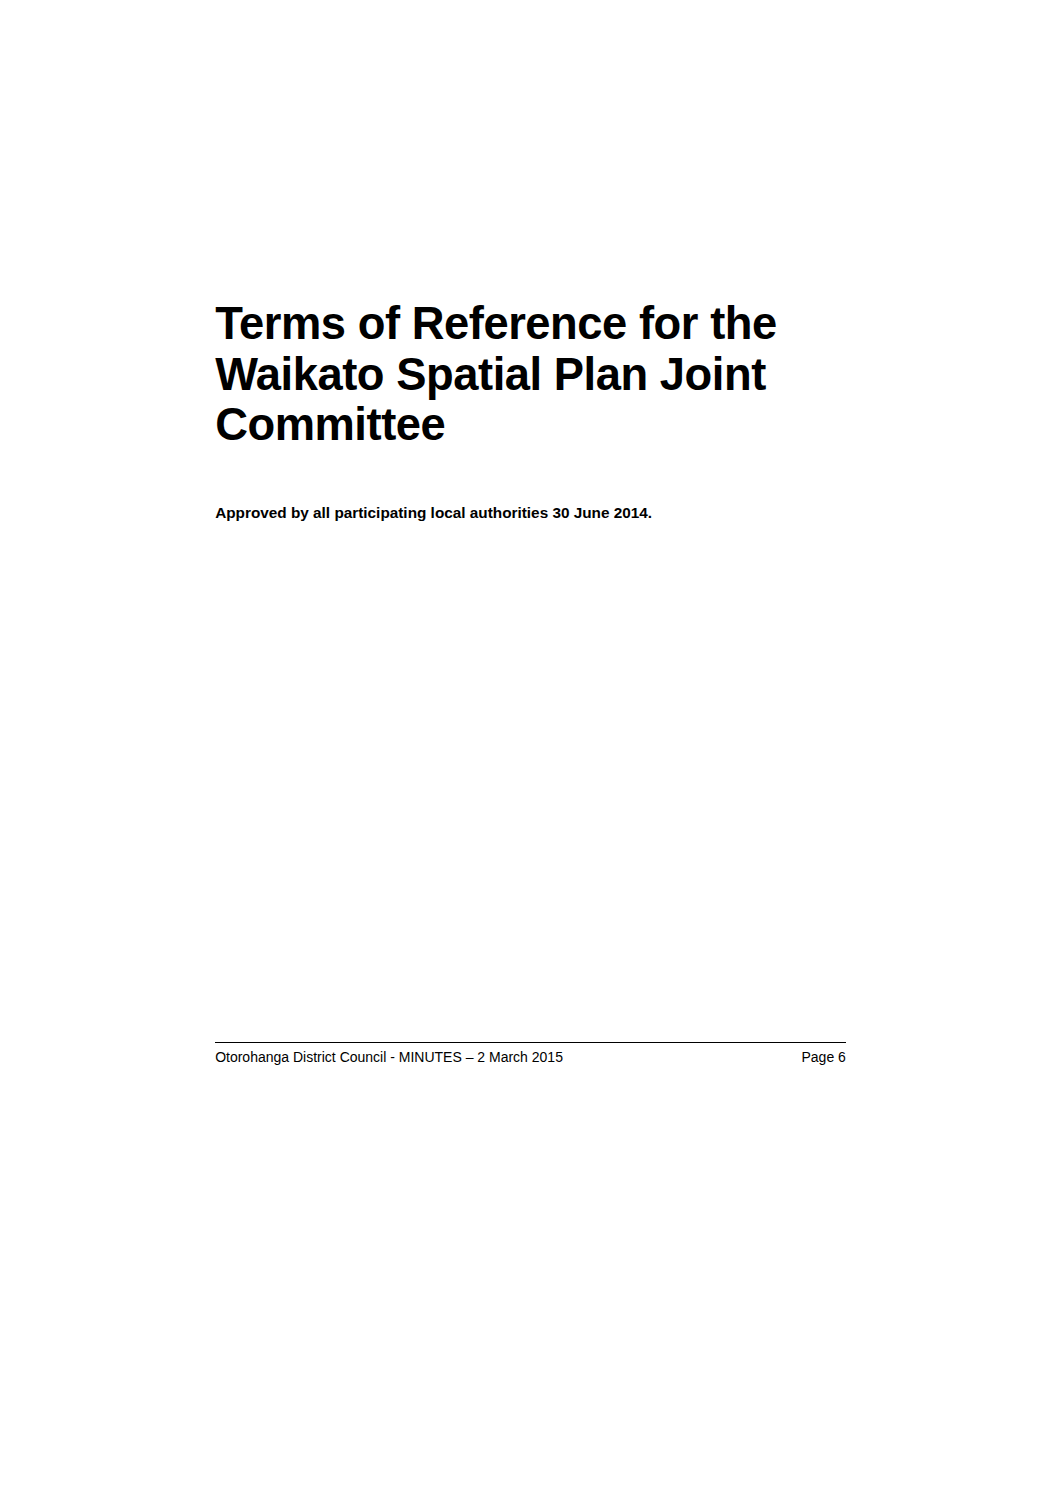Terms of Reference for the Waikato Spatial Plan Joint Committee
Approved by all participating local authorities 30 June 2014.
Otorohanga District Council - MINUTES – 2 March 2015 Page 6